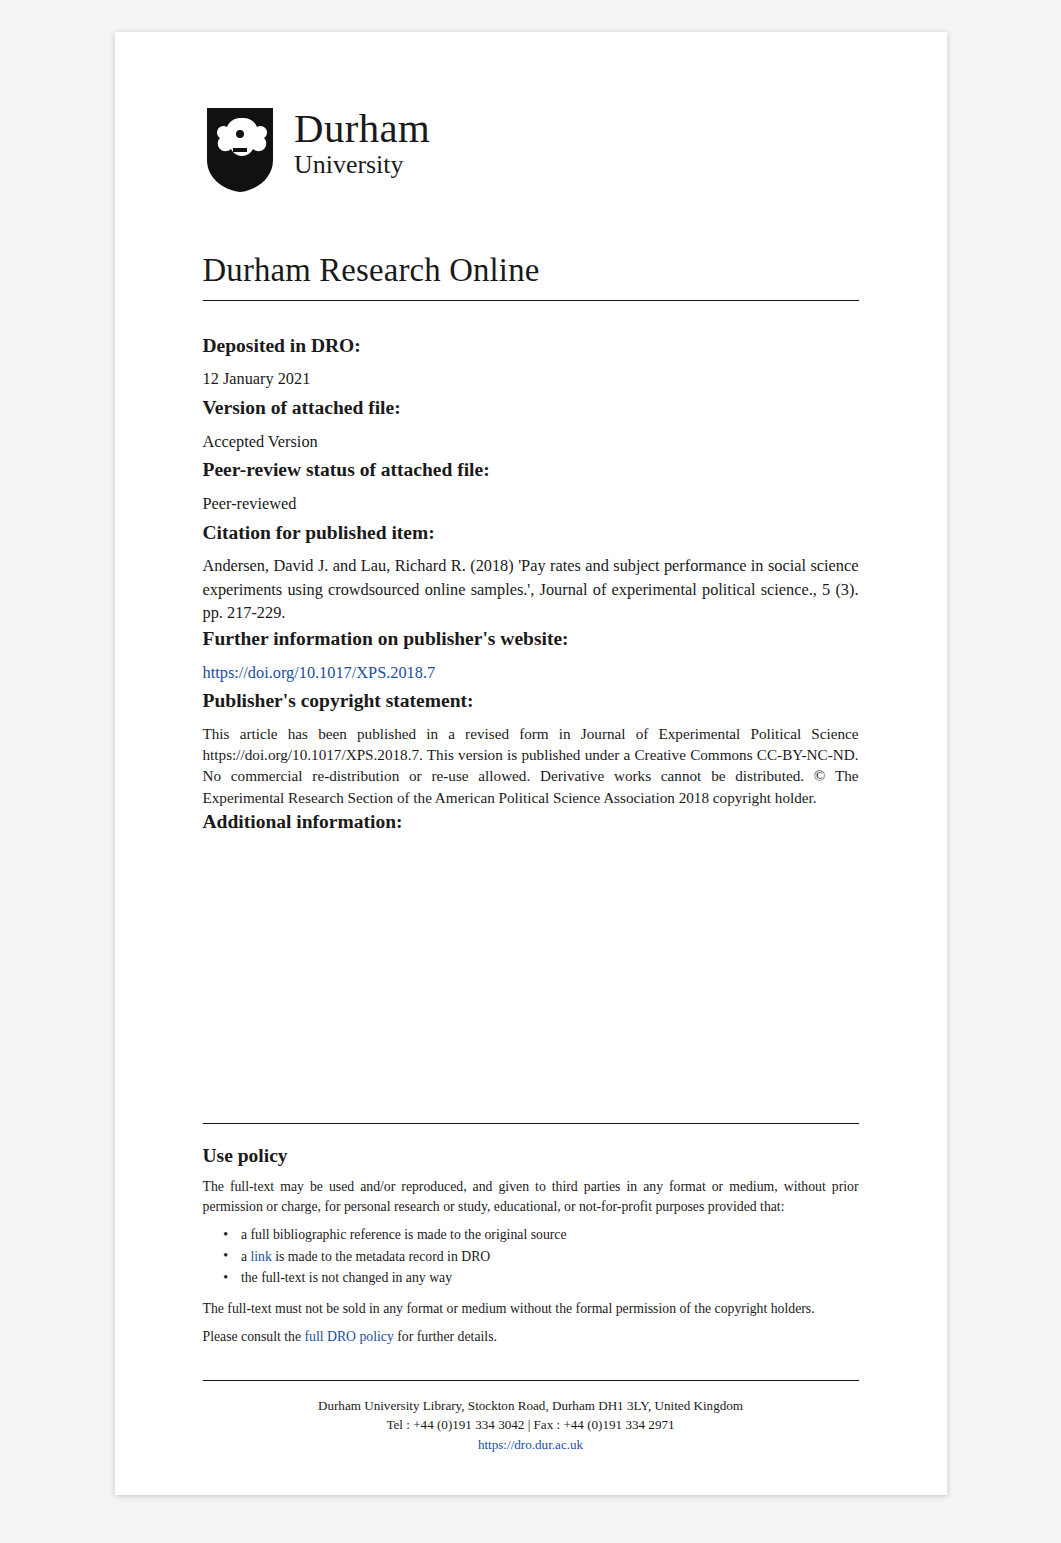Durham University
Durham Research Online
Deposited in DRO:
12 January 2021
Version of attached file:
Accepted Version
Peer-review status of attached file:
Peer-reviewed
Citation for published item:
Andersen, David J. and Lau, Richard R. (2018) 'Pay rates and subject performance in social science experiments using crowdsourced online samples.', Journal of experimental political science., 5 (3). pp. 217-229.
Further information on publisher's website:
https://doi.org/10.1017/XPS.2018.7
Publisher's copyright statement:
This article has been published in a revised form in Journal of Experimental Political Science https://doi.org/10.1017/XPS.2018.7. This version is published under a Creative Commons CC-BY-NC-ND. No commercial re-distribution or re-use allowed. Derivative works cannot be distributed. © The Experimental Research Section of the American Political Science Association 2018 copyright holder.
Additional information:
Use policy
The full-text may be used and/or reproduced, and given to third parties in any format or medium, without prior permission or charge, for personal research or study, educational, or not-for-profit purposes provided that:
a full bibliographic reference is made to the original source
a link is made to the metadata record in DRO
the full-text is not changed in any way
The full-text must not be sold in any format or medium without the formal permission of the copyright holders.
Please consult the full DRO policy for further details.
Durham University Library, Stockton Road, Durham DH1 3LY, United Kingdom
Tel : +44 (0)191 334 3042 | Fax : +44 (0)191 334 2971
https://dro.dur.ac.uk